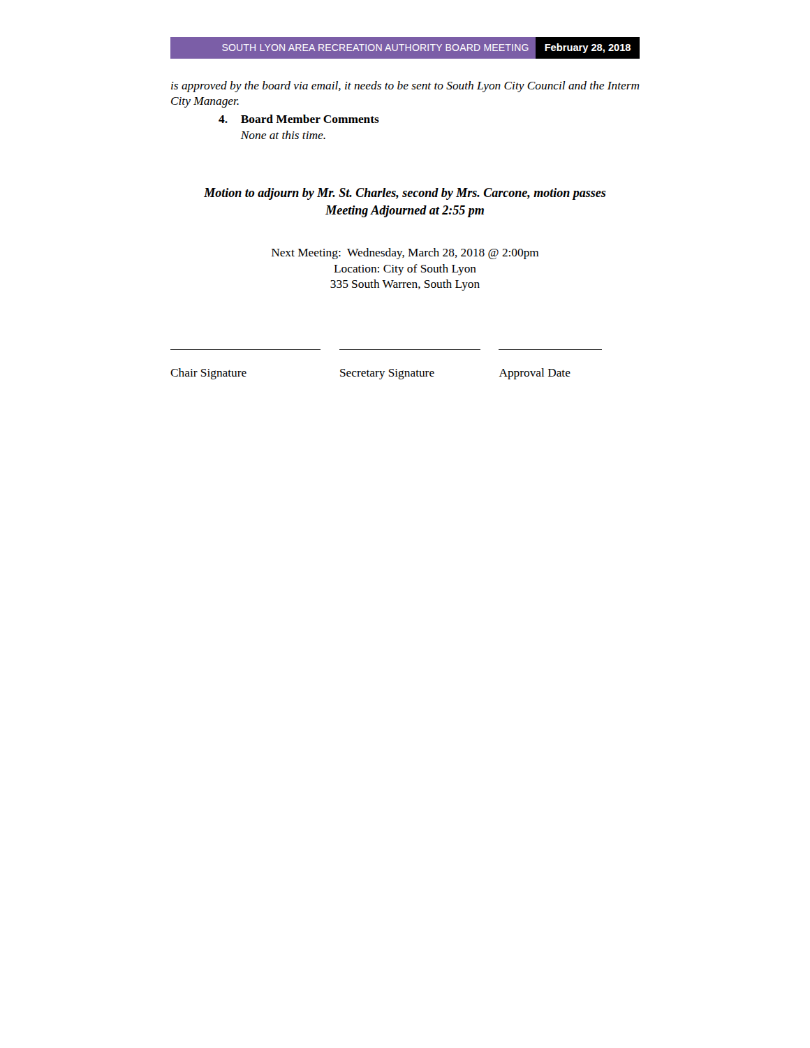SOUTH LYON AREA RECREATION AUTHORITY BOARD MEETING
February 28, 2018
is approved by the board via email, it needs to be sent to South Lyon City Council and the Interm City Manager.
4. Board Member Comments None at this time.
Motion to adjourn by Mr. St. Charles, second by Mrs. Carcone, motion passes
Meeting Adjourned at 2:55 pm
Next Meeting: Wednesday, March 28, 2018 @ 2:00pm
Location: City of South Lyon
335 South Warren, South Lyon
| Chair Signature | | Secretary Signature | | Approval Date | |